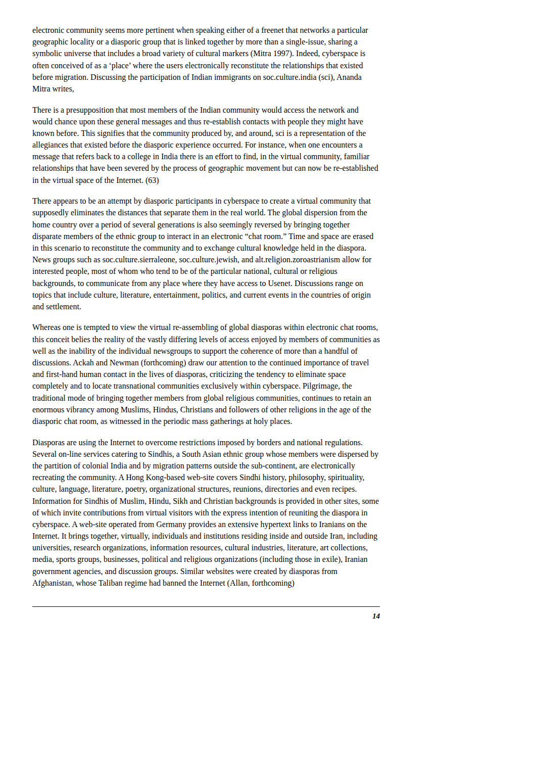electronic community seems more pertinent when speaking either of a freenet that networks a particular geographic locality or a diasporic group that is linked together by more than a single-issue, sharing a symbolic universe that includes a broad variety of cultural markers (Mitra 1997). Indeed, cyberspace is often conceived of as a ‘place’ where the users electronically reconstitute the relationships that existed before migration. Discussing the participation of Indian immigrants on soc.culture.india (sci), Ananda Mitra writes,
There is a presupposition that most members of the Indian community would access the network and would chance upon these general messages and thus re-establish contacts with people they might have known before. This signifies that the community produced by, and around, sci is a representation of the allegiances that existed before the diasporic experience occurred. For instance, when one encounters a message that refers back to a college in India there is an effort to find, in the virtual community, familiar relationships that have been severed by the process of geographic movement but can now be re-established in the virtual space of the Internet. (63)
There appears to be an attempt by diasporic participants in cyberspace to create a virtual community that supposedly eliminates the distances that separate them in the real world. The global dispersion from the home country over a period of several generations is also seemingly reversed by bringing together disparate members of the ethnic group to interact in an electronic “chat room.” Time and space are erased in this scenario to reconstitute the community and to exchange cultural knowledge held in the diaspora. News groups such as soc.culture.sierraleone, soc.culture.jewish, and alt.religion.zoroastrianism allow for interested people, most of whom who tend to be of the particular national, cultural or religious backgrounds, to communicate from any place where they have access to Usenet. Discussions range on topics that include culture, literature, entertainment, politics, and current events in the countries of origin and settlement.
Whereas one is tempted to view the virtual re-assembling of global diasporas within electronic chat rooms, this conceit belies the reality of the vastly differing levels of access enjoyed by members of communities as well as the inability of the individual newsgroups to support the coherence of more than a handful of discussions. Ackah and Newman (forthcoming) draw our attention to the continued importance of travel and first-hand human contact in the lives of diasporas, criticizing the tendency to eliminate space completely and to locate transnational communities exclusively within cyberspace. Pilgrimage, the traditional mode of bringing together members from global religious communities, continues to retain an enormous vibrancy among Muslims, Hindus, Christians and followers of other religions in the age of the diasporic chat room, as witnessed in the periodic mass gatherings at holy places.
Diasporas are using the Internet to overcome restrictions imposed by borders and national regulations. Several on-line services catering to Sindhis, a South Asian ethnic group whose members were dispersed by the partition of colonial India and by migration patterns outside the sub-continent, are electronically recreating the community. A Hong Kong-based web-site covers Sindhi history, philosophy, spirituality, culture, language, literature, poetry, organizational structures, reunions, directories and even recipes. Information for Sindhis of Muslim, Hindu, Sikh and Christian backgrounds is provided in other sites, some of which invite contributions from virtual visitors with the express intention of reuniting the diaspora in cyberspace. A web-site operated from Germany provides an extensive hypertext links to Iranians on the Internet. It brings together, virtually, individuals and institutions residing inside and outside Iran, including universities, research organizations, information resources, cultural industries, literature, art collections, media, sports groups, businesses, political and religious organizations (including those in exile), Iranian government agencies, and discussion groups. Similar websites were created by diasporas from Afghanistan, whose Taliban regime had banned the Internet (Allan, forthcoming)
14